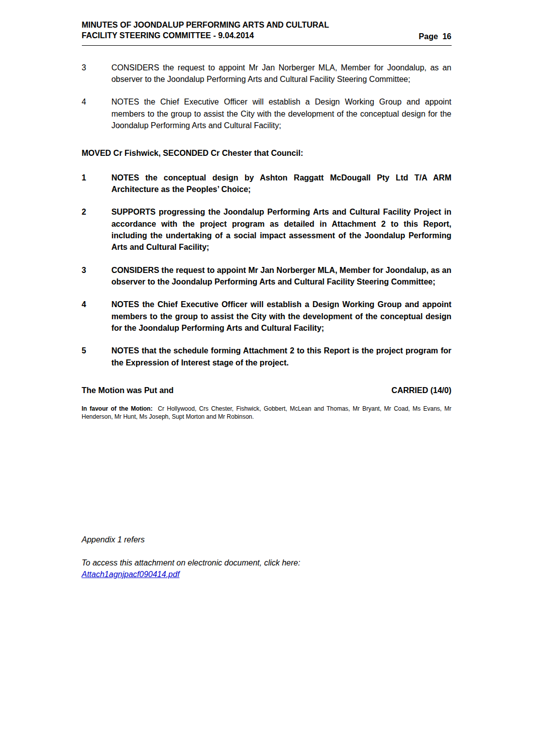Minutes of Joondalup Performing Arts and Cultural
Facility Steering Committee - 9.04.2014
Page 16
3 CONSIDERS the request to appoint Mr Jan Norberger MLA, Member for Joondalup, as an observer to the Joondalup Performing Arts and Cultural Facility Steering Committee;
4 NOTES the Chief Executive Officer will establish a Design Working Group and appoint members to the group to assist the City with the development of the conceptual design for the Joondalup Performing Arts and Cultural Facility;
MOVED Cr Fishwick, SECONDED Cr Chester that Council:
1 NOTES the conceptual design by Ashton Raggatt McDougall Pty Ltd T/A ARM Architecture as the Peoples’ Choice;
2 SUPPORTS progressing the Joondalup Performing Arts and Cultural Facility Project in accordance with the project program as detailed in Attachment 2 to this Report, including the undertaking of a social impact assessment of the Joondalup Performing Arts and Cultural Facility;
3 CONSIDERS the request to appoint Mr Jan Norberger MLA, Member for Joondalup, as an observer to the Joondalup Performing Arts and Cultural Facility Steering Committee;
4 NOTES the Chief Executive Officer will establish a Design Working Group and appoint members to the group to assist the City with the development of the conceptual design for the Joondalup Performing Arts and Cultural Facility;
5 NOTES that the schedule forming Attachment 2 to this Report is the project program for the Expression of Interest stage of the project.
The Motion was Put and CARRIED (14/0)
In favour of the Motion: Cr Hollywood, Crs Chester, Fishwick, Gobbert, McLean and Thomas, Mr Bryant, Mr Coad, Ms Evans, Mr Henderson, Mr Hunt, Ms Joseph, Supt Morton and Mr Robinson.
Appendix 1 refers
To access this attachment on electronic document, click here:
Attach1agnjpacf090414.pdf